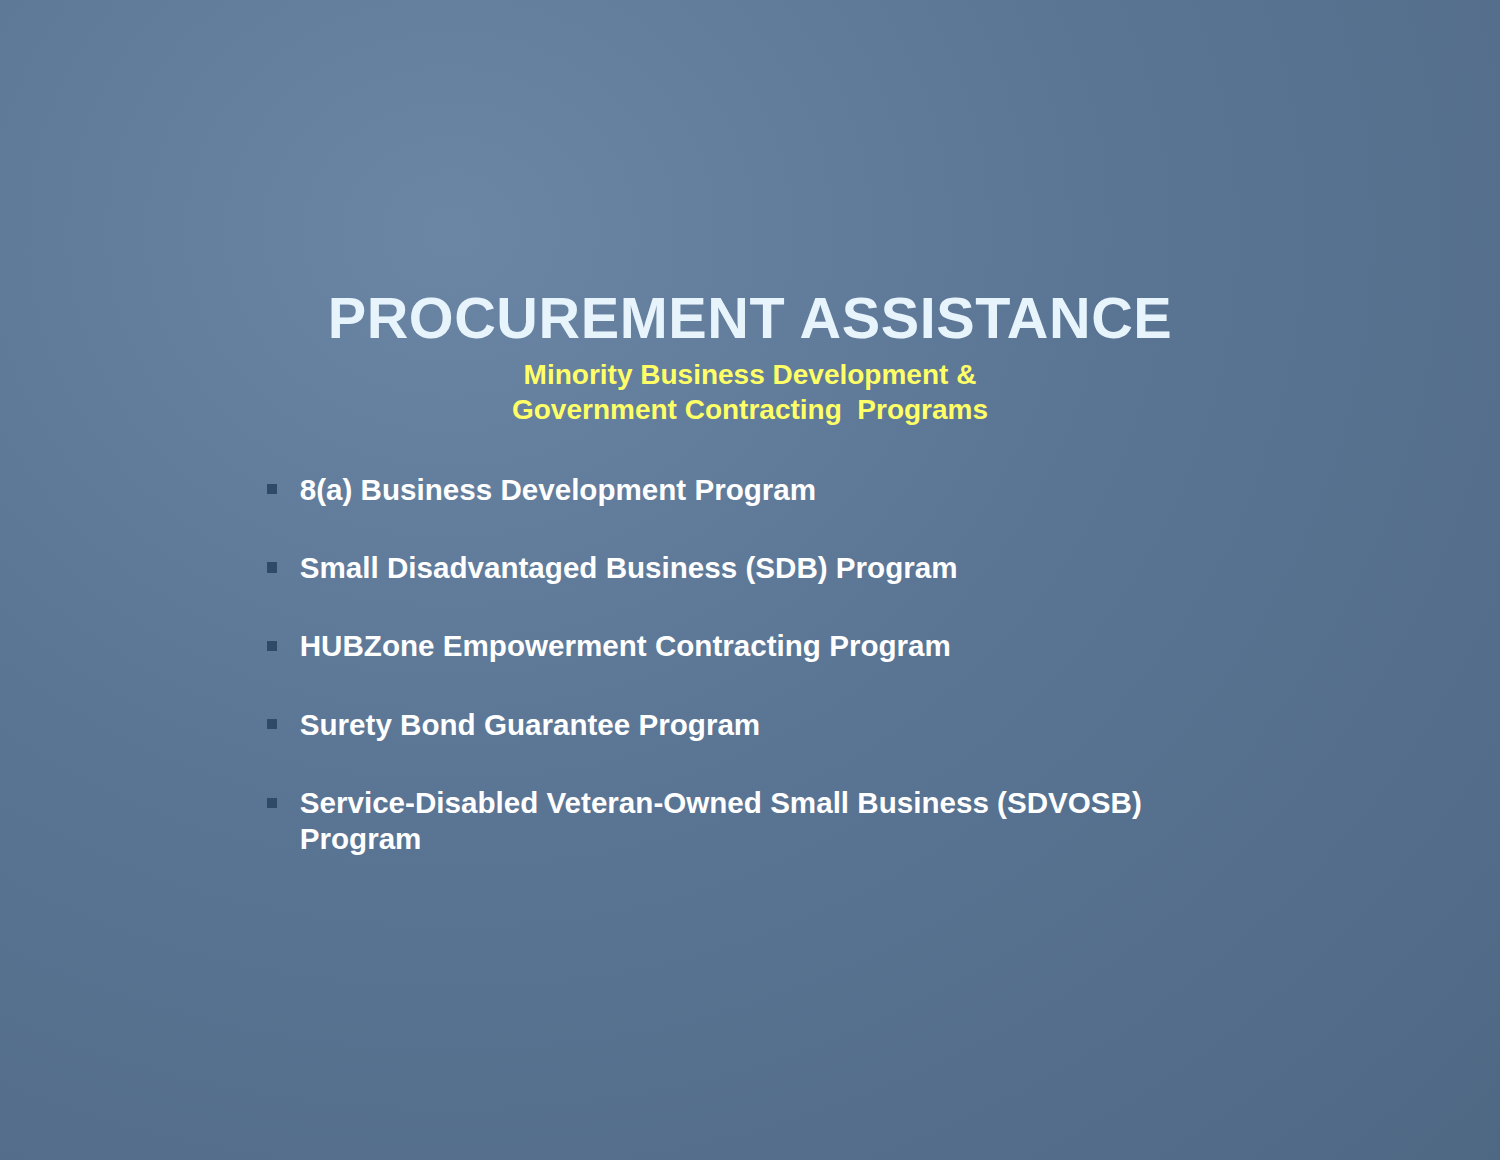PROCUREMENT ASSISTANCE
Minority Business Development &
Government Contracting Programs
8(a) Business Development Program
Small Disadvantaged Business (SDB) Program
HUBZone Empowerment Contracting Program
Surety Bond Guarantee Program
Service-Disabled Veteran-Owned Small Business (SDVOSB) Program